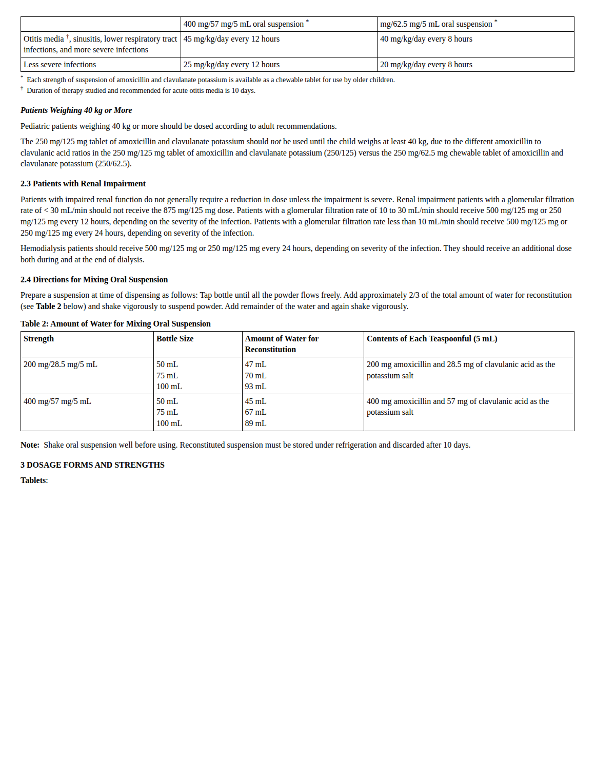| | 400 mg/57 mg/5 mL oral suspension * | mg/62.5 mg/5 mL oral suspension * |
| Otitis media † , sinusitis, lower respiratory tract infections, and more severe infections | 45 mg/kg/day every 12 hours | 40 mg/kg/day every 8 hours |
| Less severe infections | 25 mg/kg/day every 12 hours | 20 mg/kg/day every 8 hours |
* Each strength of suspension of amoxicillin and clavulanate potassium is available as a chewable tablet for use by older children.
† Duration of therapy studied and recommended for acute otitis media is 10 days.
Patients Weighing 40 kg or More
Pediatric patients weighing 40 kg or more should be dosed according to adult recommendations.
The 250 mg/125 mg tablet of amoxicillin and clavulanate potassium should not be used until the child weighs at least 40 kg, due to the different amoxicillin to clavulanic acid ratios in the 250 mg/125 mg tablet of amoxicillin and clavulanate potassium (250/125) versus the 250 mg/62.5 mg chewable tablet of amoxicillin and clavulanate potassium (250/62.5).
2.3 Patients with Renal Impairment
Patients with impaired renal function do not generally require a reduction in dose unless the impairment is severe. Renal impairment patients with a glomerular filtration rate of < 30 mL/min should not receive the 875 mg/125 mg dose. Patients with a glomerular filtration rate of 10 to 30 mL/min should receive 500 mg/125 mg or 250 mg/125 mg every 12 hours, depending on the severity of the infection. Patients with a glomerular filtration rate less than 10 mL/min should receive 500 mg/125 mg or 250 mg/125 mg every 24 hours, depending on severity of the infection.
Hemodialysis patients should receive 500 mg/125 mg or 250 mg/125 mg every 24 hours, depending on severity of the infection. They should receive an additional dose both during and at the end of dialysis.
2.4 Directions for Mixing Oral Suspension
Prepare a suspension at time of dispensing as follows: Tap bottle until all the powder flows freely. Add approximately 2/3 of the total amount of water for reconstitution (see Table 2 below) and shake vigorously to suspend powder. Add remainder of the water and again shake vigorously.
Table 2: Amount of Water for Mixing Oral Suspension
| Strength | Bottle Size | Amount of Water for Reconstitution | Contents of Each Teaspoonful (5 mL) |
| --- | --- | --- | --- |
| 200 mg/28.5 mg/5 mL | 50 mL 75 mL 100 mL | 47 mL 70 mL 93 mL | 200 mg amoxicillin and 28.5 mg of clavulanic acid as the potassium salt |
| 400 mg/57 mg/5 mL | 50 mL 75 mL 100 mL | 45 mL 67 mL 89 mL | 400 mg amoxicillin and 57 mg of clavulanic acid as the potassium salt |
Note: Shake oral suspension well before using. Reconstituted suspension must be stored under refrigeration and discarded after 10 days.
3 DOSAGE FORMS AND STRENGTHS
Tablets: